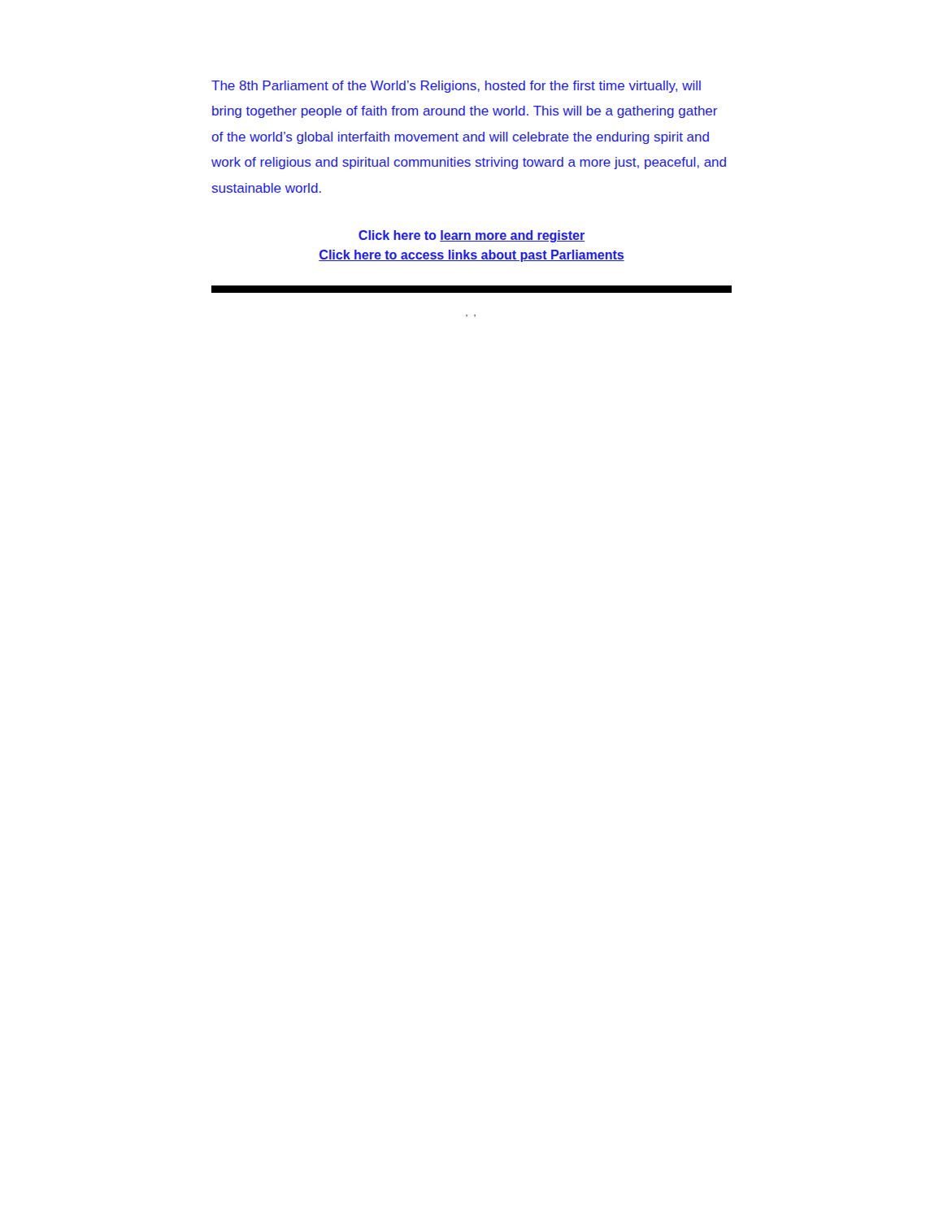The 8th Parliament of the World’s Religions, hosted for the first time virtually, will bring together people of faith from around the world. This will be a gathering gather of the world’s global interfaith movement and will celebrate the enduring spirit and work of religious and spiritual communities striving toward a more just, peaceful, and sustainable world.
Click here to learn more and register
Click here to access links about past Parliaments
, ,